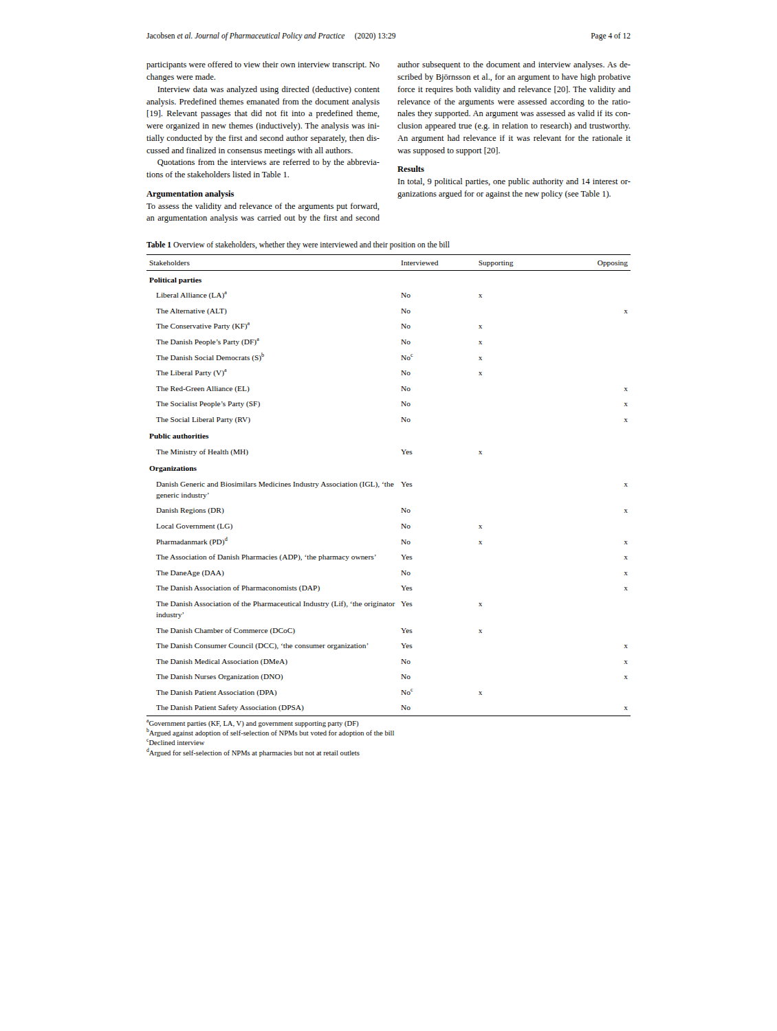Jacobsen et al. Journal of Pharmaceutical Policy and Practice (2020) 13:29
Page 4 of 12
participants were offered to view their own interview transcript. No changes were made.
Interview data was analyzed using directed (deductive) content analysis. Predefined themes emanated from the document analysis [19]. Relevant passages that did not fit into a predefined theme, were organized in new themes (inductively). The analysis was initially conducted by the first and second author separately, then discussed and finalized in consensus meetings with all authors.
Quotations from the interviews are referred to by the abbreviations of the stakeholders listed in Table 1.
Argumentation analysis
To assess the validity and relevance of the arguments put forward, an argumentation analysis was carried out by the first and second author subsequent to the document and interview analyses. As described by Björnsson et al., for an argument to have high probative force it requires both validity and relevance [20]. The validity and relevance of the arguments were assessed according to the rationales they supported. An argument was assessed as valid if its conclusion appeared true (e.g. in relation to research) and trustworthy. An argument had relevance if it was relevant for the rationale it was supposed to support [20].
Results
In total, 9 political parties, one public authority and 14 interest organizations argued for or against the new policy (see Table 1).
Table 1 Overview of stakeholders, whether they were interviewed and their position on the bill
| Stakeholders | Interviewed | Supporting | Opposing |
| --- | --- | --- | --- |
| Political parties |
| Liberal Alliance (LA) a | No | x | |
| The Alternative (ALT) | No | | x |
| The Conservative Party (KF) a | No | x | |
| The Danish People’s Party (DF) a | No | x | |
| The Danish Social Democrats (S) b | No c | x | |
| The Liberal Party (V) a | No | x | |
| The Red-Green Alliance (EL) | No | | x |
| The Socialist People’s Party (SF) | No | | x |
| The Social Liberal Party (RV) | No | | x |
| Public authorities |
| The Ministry of Health (MH) | Yes | x | |
| Organizations |
| Danish Generic and Biosimilars Medicines Industry Association (IGL), ‘the generic industry’ | Yes | | x |
| Danish Regions (DR) | No | | x |
| Local Government (LG) | No | x | |
| Pharmadanmark (PD) d | No | x | x |
| The Association of Danish Pharmacies (ADP), ‘the pharmacy owners’ | Yes | | x |
| The DaneAge (DAA) | No | | x |
| The Danish Association of Pharmaconomists (DAP) | Yes | | x |
| The Danish Association of the Pharmaceutical Industry (Lif), ‘the originator industry’ | Yes | x | |
| The Danish Chamber of Commerce (DCoC) | Yes | x | |
| The Danish Consumer Council (DCC), ‘the consumer organization’ | Yes | | x |
| The Danish Medical Association (DMeA) | No | | x |
| The Danish Nurses Organization (DNO) | No | | x |
| The Danish Patient Association (DPA) | No c | x | |
| The Danish Patient Safety Association (DPSA) | No | | x |
aGovernment parties (KF, LA, V) and government supporting party (DF)
bArgued against adoption of self-selection of NPMs but voted for adoption of the bill
cDeclined interview
dArgued for self-selection of NPMs at pharmacies but not at retail outlets